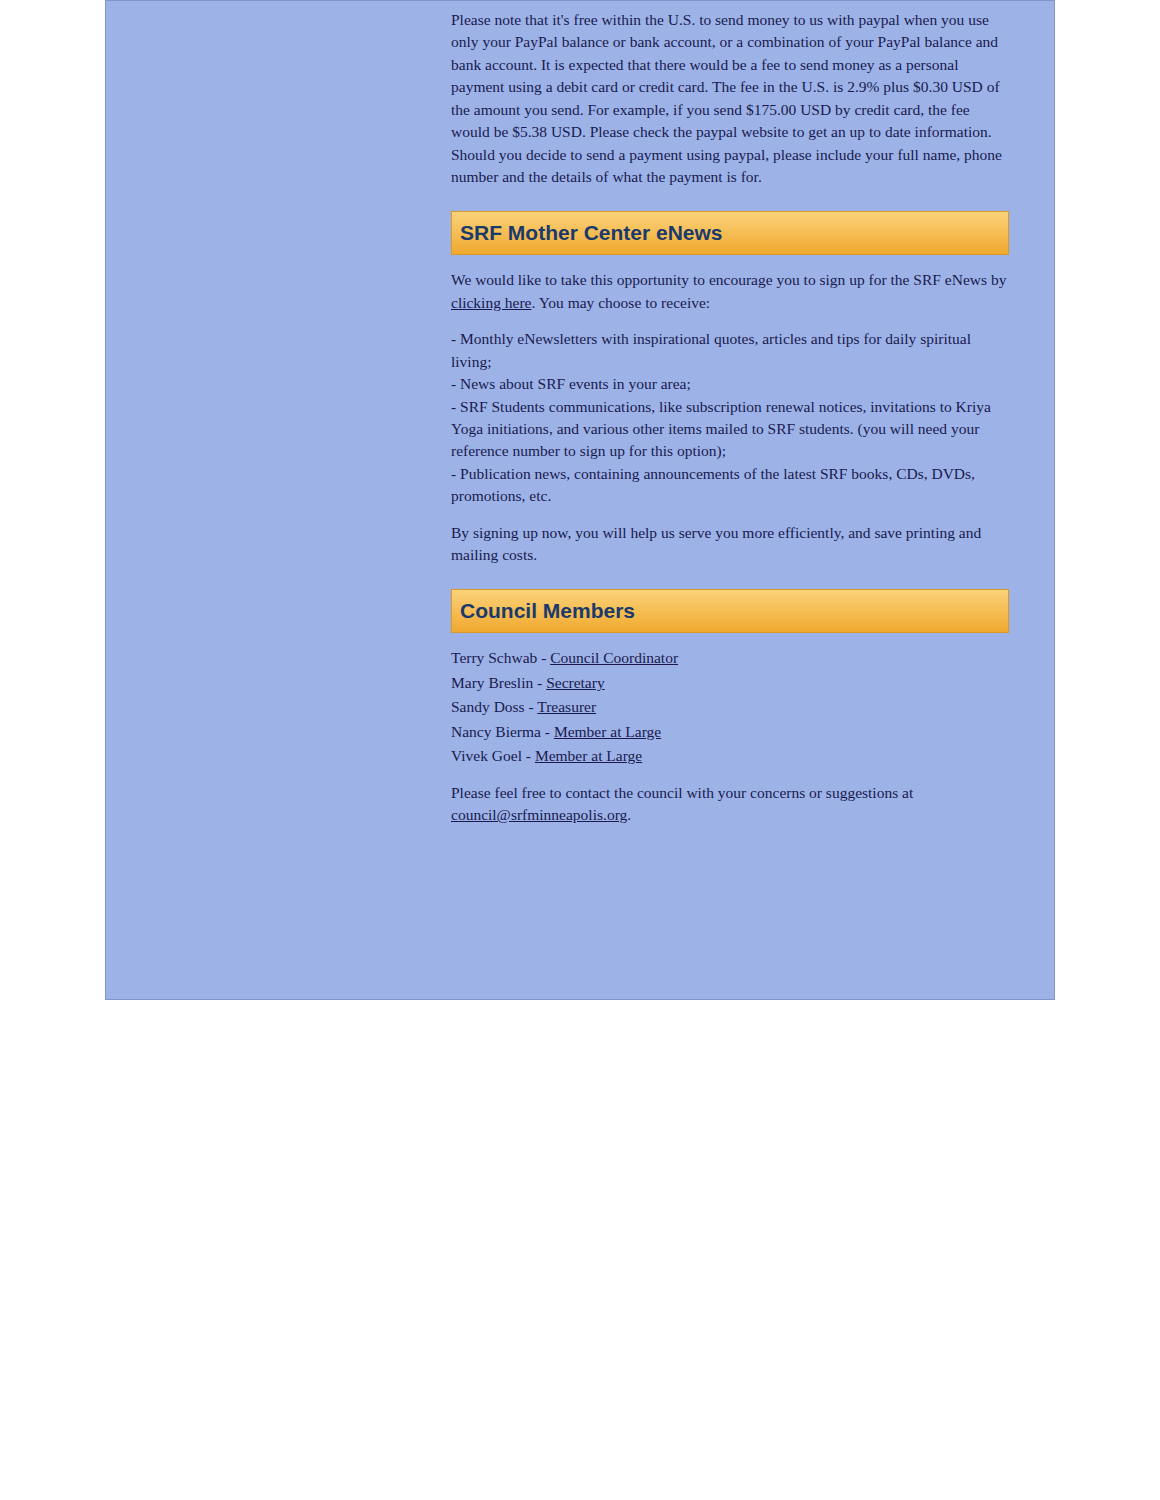Please note that it's free within the U.S. to send money to us with paypal when you use only your PayPal balance or bank account, or a combination of your PayPal balance and bank account. It is expected that there would be a fee to send money as a personal payment using a debit card or credit card. The fee in the U.S. is 2.9% plus $0.30 USD of the amount you send. For example, if you send $175.00 USD by credit card, the fee would be $5.38 USD. Please check the paypal website to get an up to date information. Should you decide to send a payment using paypal, please include your full name, phone number and the details of what the payment is for.
SRF Mother Center eNews
We would like to take this opportunity to encourage you to sign up for the SRF eNews by clicking here. You may choose to receive:
- Monthly eNewsletters with inspirational quotes, articles and tips for daily spiritual living;
- News about SRF events in your area;
- SRF Students communications, like subscription renewal notices, invitations to Kriya Yoga initiations, and various other items mailed to SRF students. (you will need your reference number to sign up for this option);
- Publication news, containing announcements of the latest SRF books, CDs, DVDs, promotions, etc.
By signing up now, you will help us serve you more efficiently, and save printing and mailing costs.
Council Members
Terry Schwab - Council Coordinator
Mary Breslin - Secretary
Sandy Doss - Treasurer
Nancy Bierma - Member at Large
Vivek Goel - Member at Large
Please feel free to contact the council with your concerns or suggestions at council@srfminneapolis.org.